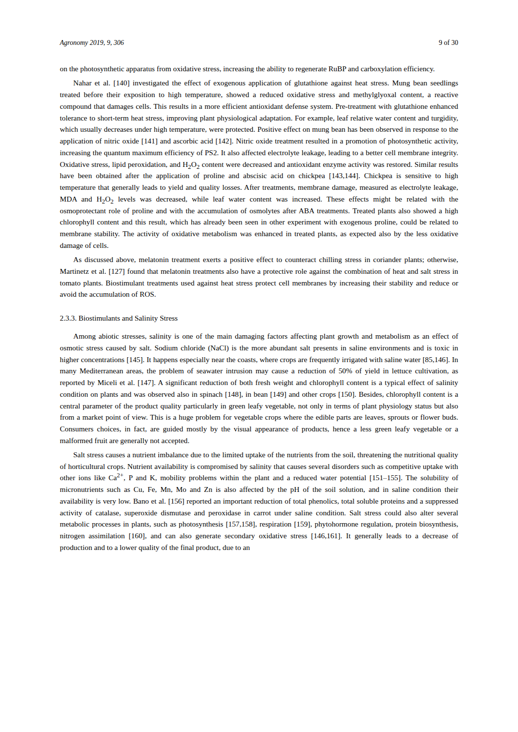Agronomy 2019, 9, 306 9 of 30
on the photosynthetic apparatus from oxidative stress, increasing the ability to regenerate RuBP and carboxylation efficiency.
Nahar et al. [140] investigated the effect of exogenous application of glutathione against heat stress. Mung bean seedlings treated before their exposition to high temperature, showed a reduced oxidative stress and methylglyoxal content, a reactive compound that damages cells. This results in a more efficient antioxidant defense system. Pre-treatment with glutathione enhanced tolerance to short-term heat stress, improving plant physiological adaptation. For example, leaf relative water content and turgidity, which usually decreases under high temperature, were protected. Positive effect on mung bean has been observed in response to the application of nitric oxide [141] and ascorbic acid [142]. Nitric oxide treatment resulted in a promotion of photosynthetic activity, increasing the quantum maximum efficiency of PS2. It also affected electrolyte leakage, leading to a better cell membrane integrity. Oxidative stress, lipid peroxidation, and H2O2 content were decreased and antioxidant enzyme activity was restored. Similar results have been obtained after the application of proline and abscisic acid on chickpea [143,144]. Chickpea is sensitive to high temperature that generally leads to yield and quality losses. After treatments, membrane damage, measured as electrolyte leakage, MDA and H2O2 levels was decreased, while leaf water content was increased. These effects might be related with the osmoprotectant role of proline and with the accumulation of osmolytes after ABA treatments. Treated plants also showed a high chlorophyll content and this result, which has already been seen in other experiment with exogenous proline, could be related to membrane stability. The activity of oxidative metabolism was enhanced in treated plants, as expected also by the less oxidative damage of cells.
As discussed above, melatonin treatment exerts a positive effect to counteract chilling stress in coriander plants; otherwise, Martinetz et al. [127] found that melatonin treatments also have a protective role against the combination of heat and salt stress in tomato plants. Biostimulant treatments used against heat stress protect cell membranes by increasing their stability and reduce or avoid the accumulation of ROS.
2.3.3. Biostimulants and Salinity Stress
Among abiotic stresses, salinity is one of the main damaging factors affecting plant growth and metabolism as an effect of osmotic stress caused by salt. Sodium chloride (NaCl) is the more abundant salt presents in saline environments and is toxic in higher concentrations [145]. It happens especially near the coasts, where crops are frequently irrigated with saline water [85,146]. In many Mediterranean areas, the problem of seawater intrusion may cause a reduction of 50% of yield in lettuce cultivation, as reported by Miceli et al. [147]. A significant reduction of both fresh weight and chlorophyll content is a typical effect of salinity condition on plants and was observed also in spinach [148], in bean [149] and other crops [150]. Besides, chlorophyll content is a central parameter of the product quality particularly in green leafy vegetable, not only in terms of plant physiology status but also from a market point of view. This is a huge problem for vegetable crops where the edible parts are leaves, sprouts or flower buds. Consumers choices, in fact, are guided mostly by the visual appearance of products, hence a less green leafy vegetable or a malformed fruit are generally not accepted.
Salt stress causes a nutrient imbalance due to the limited uptake of the nutrients from the soil, threatening the nutritional quality of horticultural crops. Nutrient availability is compromised by salinity that causes several disorders such as competitive uptake with other ions like Ca2+, P and K, mobility problems within the plant and a reduced water potential [151–155]. The solubility of micronutrients such as Cu, Fe, Mn, Mo and Zn is also affected by the pH of the soil solution, and in saline condition their availability is very low. Bano et al. [156] reported an important reduction of total phenolics, total soluble proteins and a suppressed activity of catalase, superoxide dismutase and peroxidase in carrot under saline condition. Salt stress could also alter several metabolic processes in plants, such as photosynthesis [157,158], respiration [159], phytohormone regulation, protein biosynthesis, nitrogen assimilation [160], and can also generate secondary oxidative stress [146,161]. It generally leads to a decrease of production and to a lower quality of the final product, due to an